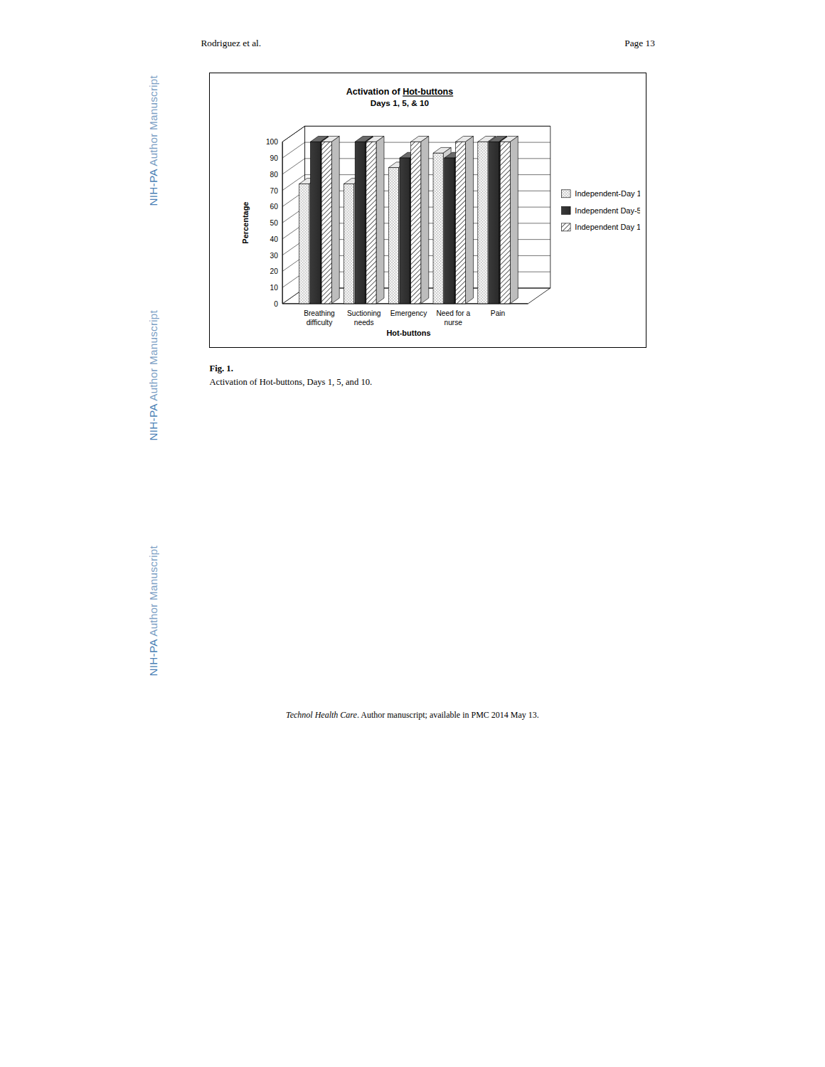NIH-PA Author Manuscript NIH-PA Author Manuscript NIH-PA Author Manuscript
Rodriguez et al.
Page 13
Activation of Hot-buttons Days 1, 5, & 10 Plot geometry: Front-left bottom corner: (120, 400) Front-right bottom corner: (560, 400) Depth offset: dx=+40, dy=-28 (to back) Y axis: 0 at y=400 front; 100 at y=110 front => 2.9 px per unit 100 90 80 70 60 50 40 30 20 10 0 Percentage ===== BARS ===== Each group has 3 bars. Bar width 18, gap 2 within group. Group centers (front x): G1 ~ 175, G2 ~ 255, G3 ~ 335, G4 ~ 415, G5 ~ 495 Bar front-left x positions computed accordingly. Depth: dx=14, dy=-10 for bar 3D effect. Values (percent): Breathing difficulty: 74, 100, 100 Suctioning needs: 74, 100, 100 Emergency: 84, 90, 100 Need for a nurse: 93, 90, 100 Pain: 100, 100, 100 Breathing difficulty Suctioning needs Emergency Need for a nurse Pain Hot-buttons Independent-Day 1 Independent Day-5 Independent Day 10
Fig. 1. Activation of Hot-buttons, Days 1, 5, and 10.
Technol Health Care. Author manuscript; available in PMC 2014 May 13.